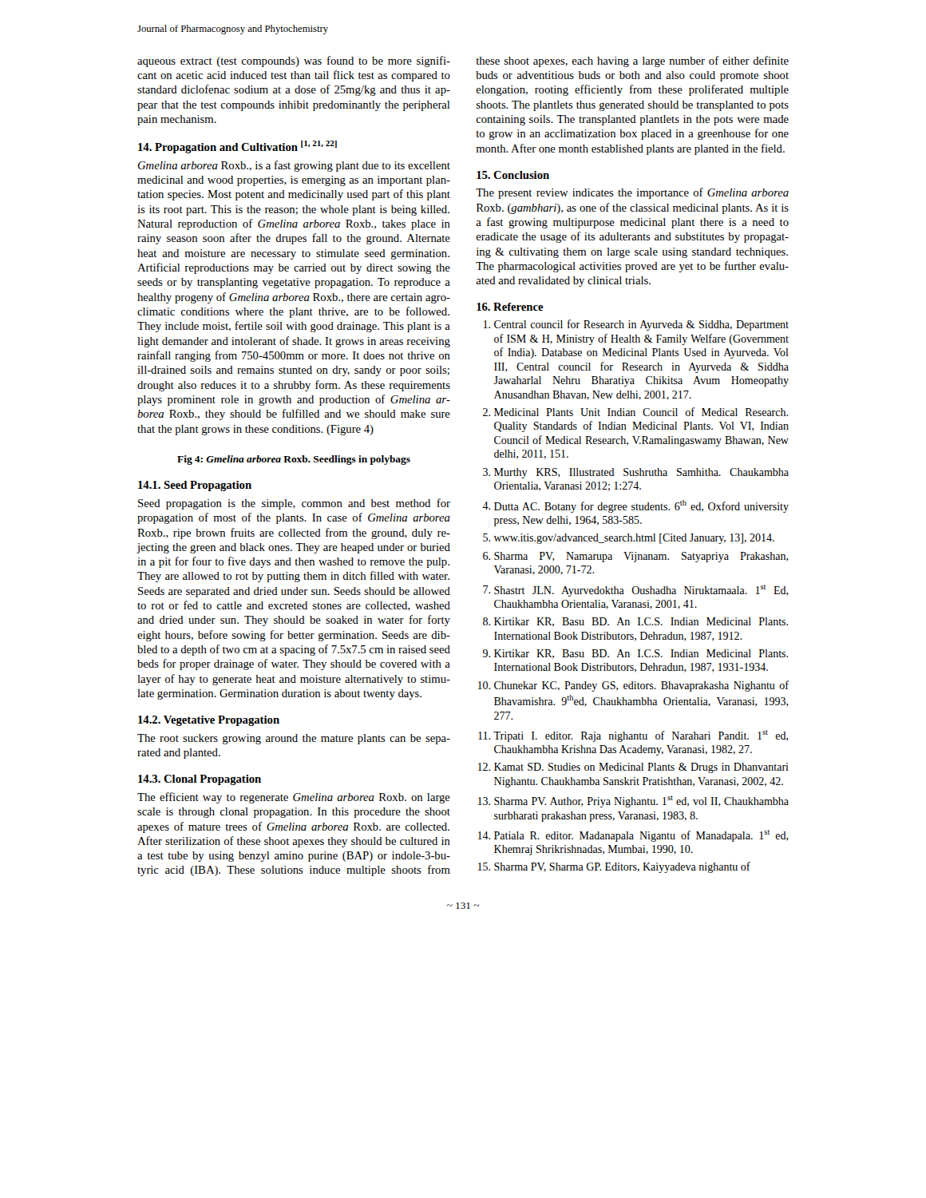Journal of Pharmacognosy and Phytochemistry
aqueous extract (test compounds) was found to be more significant on acetic acid induced test than tail flick test as compared to standard diclofenac sodium at a dose of 25mg/kg and thus it appear that the test compounds inhibit predominantly the peripheral pain mechanism.
14. Propagation and Cultivation [1, 21, 22]
Gmelina arborea Roxb., is a fast growing plant due to its excellent medicinal and wood properties, is emerging as an important plantation species. Most potent and medicinally used part of this plant is its root part. This is the reason; the whole plant is being killed. Natural reproduction of Gmelina arborea Roxb., takes place in rainy season soon after the drupes fall to the ground. Alternate heat and moisture are necessary to stimulate seed germination. Artificial reproductions may be carried out by direct sowing the seeds or by transplanting vegetative propagation. To reproduce a healthy progeny of Gmelina arborea Roxb., there are certain agroclimatic conditions where the plant thrive, are to be followed. They include moist, fertile soil with good drainage. This plant is a light demander and intolerant of shade. It grows in areas receiving rainfall ranging from 750-4500mm or more. It does not thrive on ill-drained soils and remains stunted on dry, sandy or poor soils; drought also reduces it to a shrubby form. As these requirements plays prominent role in growth and production of Gmelina arborea Roxb., they should be fulfilled and we should make sure that the plant grows in these conditions. (Figure 4)
Fig 4: Gmelina arborea Roxb. Seedlings in polybags
14.1. Seed Propagation
Seed propagation is the simple, common and best method for propagation of most of the plants. In case of Gmelina arborea Roxb., ripe brown fruits are collected from the ground, duly rejecting the green and black ones. They are heaped under or buried in a pit for four to five days and then washed to remove the pulp. They are allowed to rot by putting them in ditch filled with water. Seeds are separated and dried under sun. Seeds should be allowed to rot or fed to cattle and excreted stones are collected, washed and dried under sun. They should be soaked in water for forty eight hours, before sowing for better germination. Seeds are dibbled to a depth of two cm at a spacing of 7.5x7.5 cm in raised seed beds for proper drainage of water. They should be covered with a layer of hay to generate heat and moisture alternatively to stimulate germination. Germination duration is about twenty days.
14.2. Vegetative Propagation
The root suckers growing around the mature plants can be separated and planted.
14.3. Clonal Propagation
The efficient way to regenerate Gmelina arborea Roxb. on large scale is through clonal propagation. In this procedure the shoot apexes of mature trees of Gmelina arborea Roxb. are collected. After sterilization of these shoot apexes they should be cultured in a test tube by using benzyl amino purine (BAP) or indole-3-butyric acid (IBA). These solutions induce multiple shoots from these shoot apexes, each having a large number of either definite buds or adventitious buds or both and also could promote shoot elongation, rooting efficiently from these proliferated multiple shoots. The plantlets thus generated should be transplanted to pots containing soils. The transplanted plantlets in the pots were made to grow in an acclimatization box placed in a greenhouse for one month. After one month established plants are planted in the field.
15. Conclusion
The present review indicates the importance of Gmelina arborea Roxb. (gambhari), as one of the classical medicinal plants. As it is a fast growing multipurpose medicinal plant there is a need to eradicate the usage of its adulterants and substitutes by propagating & cultivating them on large scale using standard techniques. The pharmacological activities proved are yet to be further evaluated and revalidated by clinical trials.
16. Reference
Central council for Research in Ayurveda & Siddha, Department of ISM & H, Ministry of Health & Family Welfare (Government of India). Database on Medicinal Plants Used in Ayurveda. Vol III, Central council for Research in Ayurveda & Siddha Jawaharlal Nehru Bharatiya Chikitsa Avum Homeopathy Anusandhan Bhavan, New delhi, 2001, 217.
Medicinal Plants Unit Indian Council of Medical Research. Quality Standards of Indian Medicinal Plants. Vol VI, Indian Council of Medical Research, V.Ramalingaswamy Bhawan, New delhi, 2011, 151.
Murthy KRS, Illustrated Sushrutha Samhitha. Chaukambha Orientalia, Varanasi 2012; 1:274.
Dutta AC. Botany for degree students. 6th ed, Oxford university press, New delhi, 1964, 583-585.
www.itis.gov/advanced_search.html [Cited January, 13], 2014.
Sharma PV, Namarupa Vijnanam. Satyapriya Prakashan, Varanasi, 2000, 71-72.
Shastrt JLN. Ayurvedoktha Oushadha Niruktamaala. 1st Ed, Chaukhambha Orientalia, Varanasi, 2001, 41.
Kirtikar KR, Basu BD. An I.C.S. Indian Medicinal Plants. International Book Distributors, Dehradun, 1987, 1912.
Kirtikar KR, Basu BD. An I.C.S. Indian Medicinal Plants. International Book Distributors, Dehradun, 1987, 1931-1934.
Chunekar KC, Pandey GS, editors. Bhavaprakasha Nighantu of Bhavamishra. 9thed, Chaukhambha Orientalia, Varanasi, 1993, 277.
Tripati I. editor. Raja nighantu of Narahari Pandit. 1st ed, Chaukhambha Krishna Das Academy, Varanasi, 1982, 27.
Kamat SD. Studies on Medicinal Plants & Drugs in Dhanvantari Nighantu. Chaukhamba Sanskrit Pratishthan, Varanasi, 2002, 42.
Sharma PV. Author, Priya Nighantu. 1st ed, vol II, Chaukhambha surbharati prakashan press, Varanasi, 1983, 8.
Patiala R. editor. Madanapala Nigantu of Manadapala. 1st ed, Khemraj Shrikrishnadas, Mumbai, 1990, 10.
Sharma PV, Sharma GP. Editors, Kaiyyadeva nighantu of
~ 131 ~